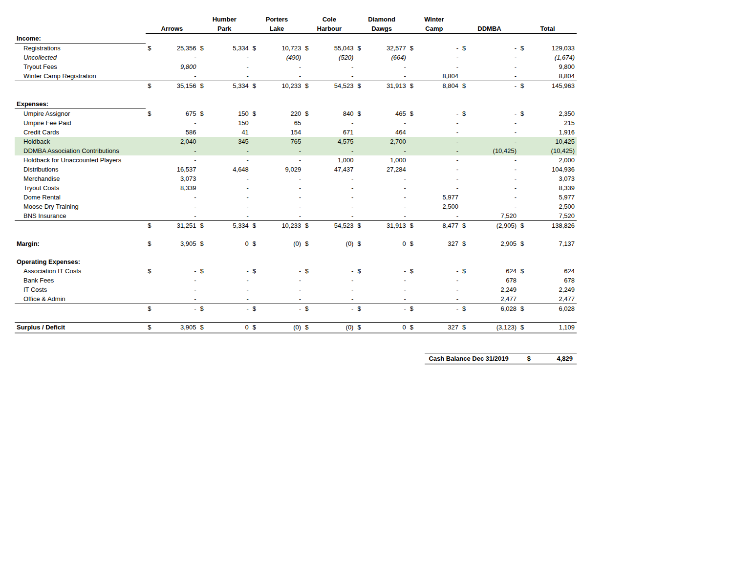| | | Humber | Porters | Cole | Diamond | Winter | | |
| | Arrows | Park | Lake | Harbour | Dawgs | Camp | DDMBA | Total |
| Income: | |
| Registrations | $ | 25,356 | $ | 5,334 | $ | 10,723 | $ | 55,043 | $ | 32,577 | $ | - | $ | - | $ | 129,033 |
| Uncollected | | - | | - | | (490) | | (520) | | (664) | | - | | - | | (1,674) |
| Tryout Fees | | 9,800 | | - | | - | | - | | - | | - | | - | | 9,800 |
| Winter Camp Registration | | - | | - | | - | | - | | - | | 8,804 | | - | | 8,804 |
| | $ | 35,156 | $ | 5,334 | $ | 10,233 | $ | 54,523 | $ | 31,913 | $ | 8,804 | $ | - | $ | 145,963 |
| Expenses: | |
| Umpire Assignor | $ | 675 | $ | 150 | $ | 220 | $ | 840 | $ | 465 | $ | - | $ | - | $ | 2,350 |
| Umpire Fee Paid | | - | | 150 | | 65 | | - | | - | | - | | - | | 215 |
| Credit Cards | | 586 | | 41 | | 154 | | 671 | | 464 | | - | | - | | 1,916 |
| Holdback | | 2,040 | | 345 | | 765 | | 4,575 | | 2,700 | | - | | - | | 10,425 |
| DDMBA Association Contributions | | - | | - | | - | | - | | - | | - | | (10,425) | | (10,425) |
| Holdback for Unaccounted Players | | - | | - | | - | | 1,000 | | 1,000 | | - | | - | | 2,000 |
| Distributions | | 16,537 | | 4,648 | | 9,029 | | 47,437 | | 27,284 | | - | | - | | 104,936 |
| Merchandise | | 3,073 | | - | | - | | - | | - | | - | | - | | 3,073 |
| Tryout Costs | | 8,339 | | - | | - | | - | | - | | - | | - | | 8,339 |
| Dome Rental | | - | | - | | - | | - | | - | | 5,977 | | - | | 5,977 |
| Moose Dry Training | | - | | - | | - | | - | | - | | 2,500 | | - | | 2,500 |
| BNS Insurance | | - | | - | | - | | - | | - | | - | | 7,520 | | 7,520 |
| | $ | 31,251 | $ | 5,334 | $ | 10,233 | $ | 54,523 | $ | 31,913 | $ | 8,477 | $ | (2,905) | $ | 138,826 |
| Margin: | $ | 3,905 | $ | 0 | $ | (0) | $ | (0) | $ | 0 | $ | 327 | $ | 2,905 | $ | 7,137 |
| Operating Expenses: | |
| Association IT Costs | $ | - | $ | - | $ | - | $ | - | $ | - | $ | - | $ | 624 | $ | 624 |
| Bank Fees | | - | | - | | - | | - | | - | | - | | 678 | | 678 |
| IT Costs | | - | | - | | - | | - | | - | | - | | 2,249 | | 2,249 |
| Office & Admin | | - | | - | | - | | - | | - | | - | | 2,477 | | 2,477 |
| | $ | - | $ | - | $ | - | $ | - | $ | - | $ | - | $ | 6,028 | $ | 6,028 |
| Surplus / Deficit | $ | 3,905 | $ | 0 | $ | (0) | $ | (0) | $ | 0 | $ | 327 | $ | (3,123) | $ | 1,109 |
| Cash Balance Dec 31/2019 | $ | 4,829 |